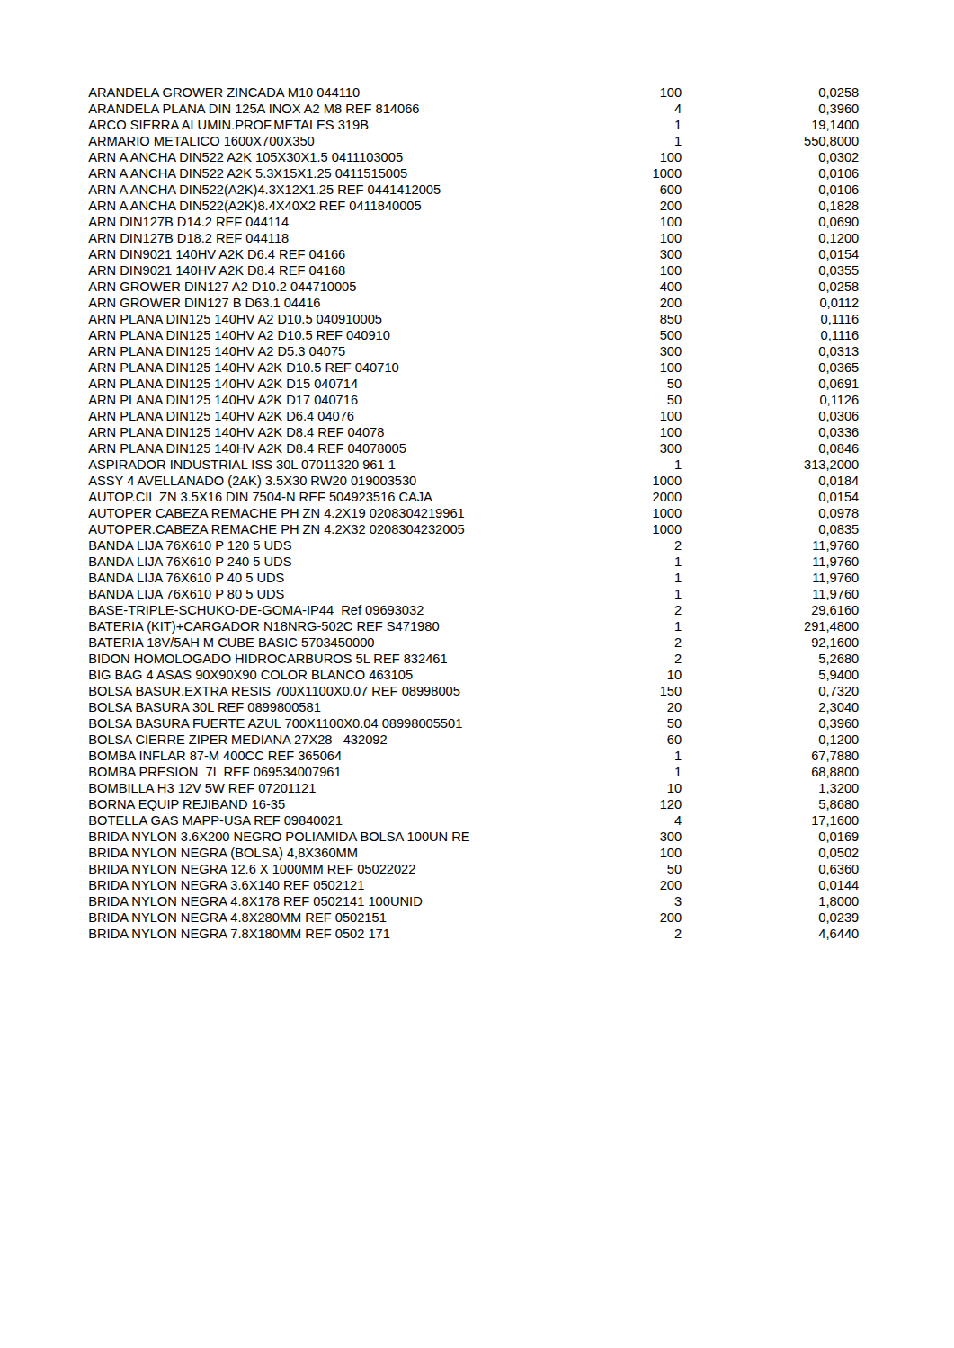| ARANDELA GROWER ZINCADA M10 044110 | 100 | 0,0258 |
| ARANDELA PLANA DIN 125A INOX A2 M8 REF 814066 | 4 | 0,3960 |
| ARCO SIERRA ALUMIN.PROF.METALES 319B | 1 | 19,1400 |
| ARMARIO METALICO 1600X700X350 | 1 | 550,8000 |
| ARN A ANCHA DIN522 A2K 105X30X1.5 0411103005 | 100 | 0,0302 |
| ARN A ANCHA DIN522 A2K 5.3X15X1.25 0411515005 | 1000 | 0,0106 |
| ARN A ANCHA DIN522(A2K)4.3X12X1.25 REF 0441412005 | 600 | 0,0106 |
| ARN A ANCHA DIN522(A2K)8.4X40X2 REF 0411840005 | 200 | 0,1828 |
| ARN DIN127B D14.2 REF 044114 | 100 | 0,0690 |
| ARN DIN127B D18.2 REF 044118 | 100 | 0,1200 |
| ARN DIN9021 140HV A2K D6.4 REF 04166 | 300 | 0,0154 |
| ARN DIN9021 140HV A2K D8.4 REF 04168 | 100 | 0,0355 |
| ARN GROWER DIN127 A2 D10.2 044710005 | 400 | 0,0258 |
| ARN GROWER DIN127 B D63.1 04416 | 200 | 0,0112 |
| ARN PLANA DIN125 140HV A2 D10.5 040910005 | 850 | 0,1116 |
| ARN PLANA DIN125 140HV A2 D10.5 REF 040910 | 500 | 0,1116 |
| ARN PLANA DIN125 140HV A2 D5.3 04075 | 300 | 0,0313 |
| ARN PLANA DIN125 140HV A2K D10.5 REF 040710 | 100 | 0,0365 |
| ARN PLANA DIN125 140HV A2K D15 040714 | 50 | 0,0691 |
| ARN PLANA DIN125 140HV A2K D17 040716 | 50 | 0,1126 |
| ARN PLANA DIN125 140HV A2K D6.4 04076 | 100 | 0,0306 |
| ARN PLANA DIN125 140HV A2K D8.4 REF 04078 | 100 | 0,0336 |
| ARN PLANA DIN125 140HV A2K D8.4 REF 04078005 | 300 | 0,0846 |
| ASPIRADOR INDUSTRIAL ISS 30L 07011320 961 1 | 1 | 313,2000 |
| ASSY 4 AVELLANADO (2AK) 3.5X30 RW20 019003530 | 1000 | 0,0184 |
| AUTOP.CIL ZN 3.5X16 DIN 7504-N REF 504923516 CAJA | 2000 | 0,0154 |
| AUTOPER CABEZA REMACHE PH ZN 4.2X19 0208304219961 | 1000 | 0,0978 |
| AUTOPER.CABEZA REMACHE PH ZN 4.2X32 0208304232005 | 1000 | 0,0835 |
| BANDA LIJA 76X610 P 120 5 UDS | 2 | 11,9760 |
| BANDA LIJA 76X610 P 240 5 UDS | 1 | 11,9760 |
| BANDA LIJA 76X610 P 40 5 UDS | 1 | 11,9760 |
| BANDA LIJA 76X610 P 80 5 UDS | 1 | 11,9760 |
| BASE-TRIPLE-SCHUKO-DE-GOMA-IP44 Ref 09693032 | 2 | 29,6160 |
| BATERIA (KIT)+CARGADOR N18NRG-502C REF S471980 | 1 | 291,4800 |
| BATERIA 18V/5AH M CUBE BASIC 5703450000 | 2 | 92,1600 |
| BIDON HOMOLOGADO HIDROCARBUROS 5L REF 832461 | 2 | 5,2680 |
| BIG BAG 4 ASAS 90X90X90 COLOR BLANCO 463105 | 10 | 5,9400 |
| BOLSA BASUR.EXTRA RESIS 700X1100X0.07 REF 08998005 | 150 | 0,7320 |
| BOLSA BASURA 30L REF 0899800581 | 20 | 2,3040 |
| BOLSA BASURA FUERTE AZUL 700X1100X0.04 08998005501 | 50 | 0,3960 |
| BOLSA CIERRE ZIPER MEDIANA 27X28 432092 | 60 | 0,1200 |
| BOMBA INFLAR 87-M 400CC REF 365064 | 1 | 67,7880 |
| BOMBA PRESION 7L REF 069534007961 | 1 | 68,8800 |
| BOMBILLA H3 12V 5W REF 07201121 | 10 | 1,3200 |
| BORNA EQUIP REJIBAND 16-35 | 120 | 5,8680 |
| BOTELLA GAS MAPP-USA REF 09840021 | 4 | 17,1600 |
| BRIDA NYLON 3.6X200 NEGRO POLIAMIDA BOLSA 100UN RE | 300 | 0,0169 |
| BRIDA NYLON NEGRA (BOLSA) 4,8X360MM | 100 | 0,0502 |
| BRIDA NYLON NEGRA 12.6 X 1000MM REF 05022022 | 50 | 0,6360 |
| BRIDA NYLON NEGRA 3.6X140 REF 0502121 | 200 | 0,0144 |
| BRIDA NYLON NEGRA 4.8X178 REF 0502141 100UNID | 3 | 1,8000 |
| BRIDA NYLON NEGRA 4.8X280MM REF 0502151 | 200 | 0,0239 |
| BRIDA NYLON NEGRA 7.8X180MM REF 0502 171 | 2 | 4,6440 |